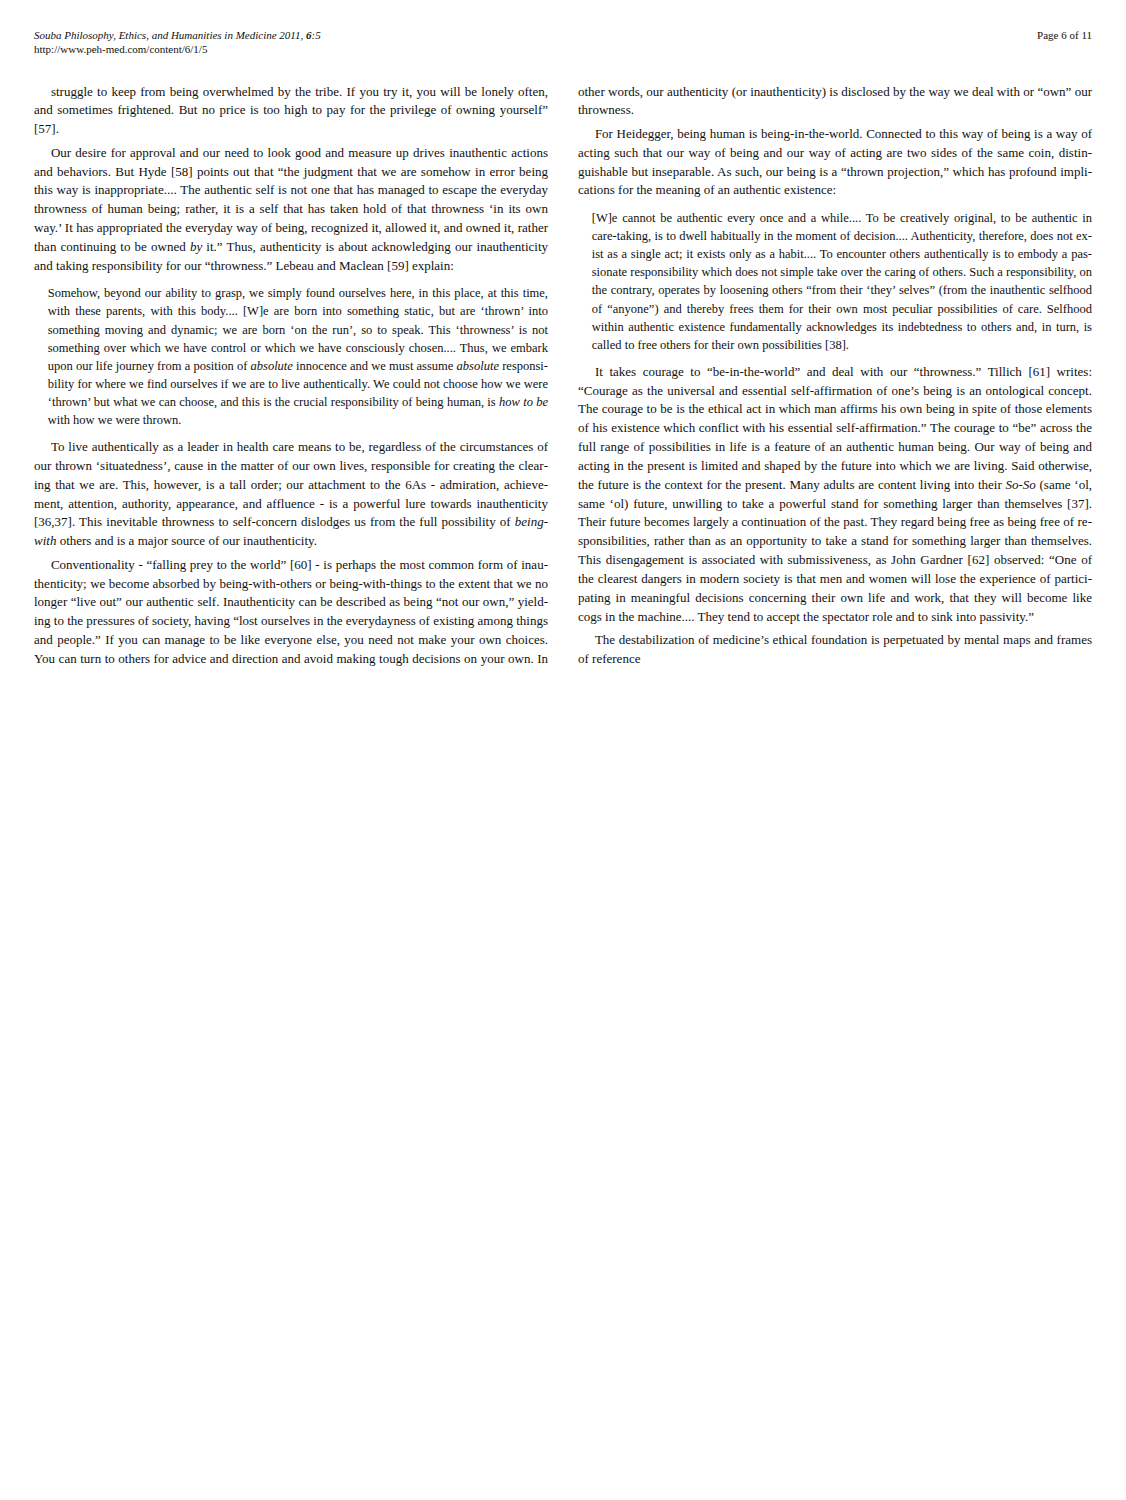Souba Philosophy, Ethics, and Humanities in Medicine 2011, 6:5
http://www.peh-med.com/content/6/1/5
Page 6 of 11
struggle to keep from being overwhelmed by the tribe. If you try it, you will be lonely often, and sometimes frightened. But no price is too high to pay for the privilege of owning yourself” [57].
Our desire for approval and our need to look good and measure up drives inauthentic actions and behaviors. But Hyde [58] points out that “the judgment that we are somehow in error being this way is inappropriate.... The authentic self is not one that has managed to escape the everyday throwness of human being; rather, it is a self that has taken hold of that throwness ‘in its own way.’ It has appropriated the everyday way of being, recognized it, allowed it, and owned it, rather than continuing to be owned by it.” Thus, authenticity is about acknowledging our inauthenticity and taking responsibility for our “throwness.” Lebeau and Maclean [59] explain:
Somehow, beyond our ability to grasp, we simply found ourselves here, in this place, at this time, with these parents, with this body.... [W]e are born into something static, but are ‘thrown’ into something moving and dynamic; we are born ‘on the run’, so to speak. This ‘throwness’ is not something over which we have control or which we have consciously chosen.... Thus, we embark upon our life journey from a position of absolute innocence and we must assume absolute responsibility for where we find ourselves if we are to live authentically. We could not choose how we were ‘thrown’ but what we can choose, and this is the crucial responsibility of being human, is how to be with how we were thrown.
To live authentically as a leader in health care means to be, regardless of the circumstances of our thrown ‘situatedness’, cause in the matter of our own lives, responsible for creating the clearing that we are. This, however, is a tall order; our attachment to the 6As - admiration, achievement, attention, authority, appearance, and affluence - is a powerful lure towards inauthenticity [36,37]. This inevitable throwness to self-concern dislodges us from the full possibility of being-with others and is a major source of our inauthenticity.
Conventionality - “falling prey to the world” [60] - is perhaps the most common form of inauthenticity; we become absorbed by being-with-others or being-with-things to the extent that we no longer “live out” our authentic self. Inauthenticity can be described as being “not our own,” yielding to the pressures of society, having “lost ourselves in the everydayness of existing among things and people.” If you can manage to be like everyone else, you need not make your own choices. You can turn to others for advice and direction and avoid making tough decisions on your own. In other words, our authenticity (or inauthenticity) is disclosed by the way we deal with or “own” our throwness.
For Heidegger, being human is being-in-the-world. Connected to this way of being is a way of acting such that our way of being and our way of acting are two sides of the same coin, distinguishable but inseparable. As such, our being is a “thrown projection,” which has profound implications for the meaning of an authentic existence:
[W]e cannot be authentic every once and a while.... To be creatively original, to be authentic in care-taking, is to dwell habitually in the moment of decision.... Authenticity, therefore, does not exist as a single act; it exists only as a habit.... To encounter others authentically is to embody a passionate responsibility which does not simple take over the caring of others. Such a responsibility, on the contrary, operates by loosening others “from their ‘they’ selves” (from the inauthentic selfhood of “anyone”) and thereby frees them for their own most peculiar possibilities of care. Selfhood within authentic existence fundamentally acknowledges its indebtedness to others and, in turn, is called to free others for their own possibilities [38].
It takes courage to “be-in-the-world” and deal with our “throwness.” Tillich [61] writes: “Courage as the universal and essential self-affirmation of one’s being is an ontological concept. The courage to be is the ethical act in which man affirms his own being in spite of those elements of his existence which conflict with his essential self-affirmation.” The courage to “be” across the full range of possibilities in life is a feature of an authentic human being. Our way of being and acting in the present is limited and shaped by the future into which we are living. Said otherwise, the future is the context for the present. Many adults are content living into their So-So (same ‘ol, same ‘ol) future, unwilling to take a powerful stand for something larger than themselves [37]. Their future becomes largely a continuation of the past. They regard being free as being free of responsibilities, rather than as an opportunity to take a stand for something larger than themselves. This disengagement is associated with submissiveness, as John Gardner [62] observed: “One of the clearest dangers in modern society is that men and women will lose the experience of participating in meaningful decisions concerning their own life and work, that they will become like cogs in the machine.... They tend to accept the spectator role and to sink into passivity.”
The destabilization of medicine’s ethical foundation is perpetuated by mental maps and frames of reference